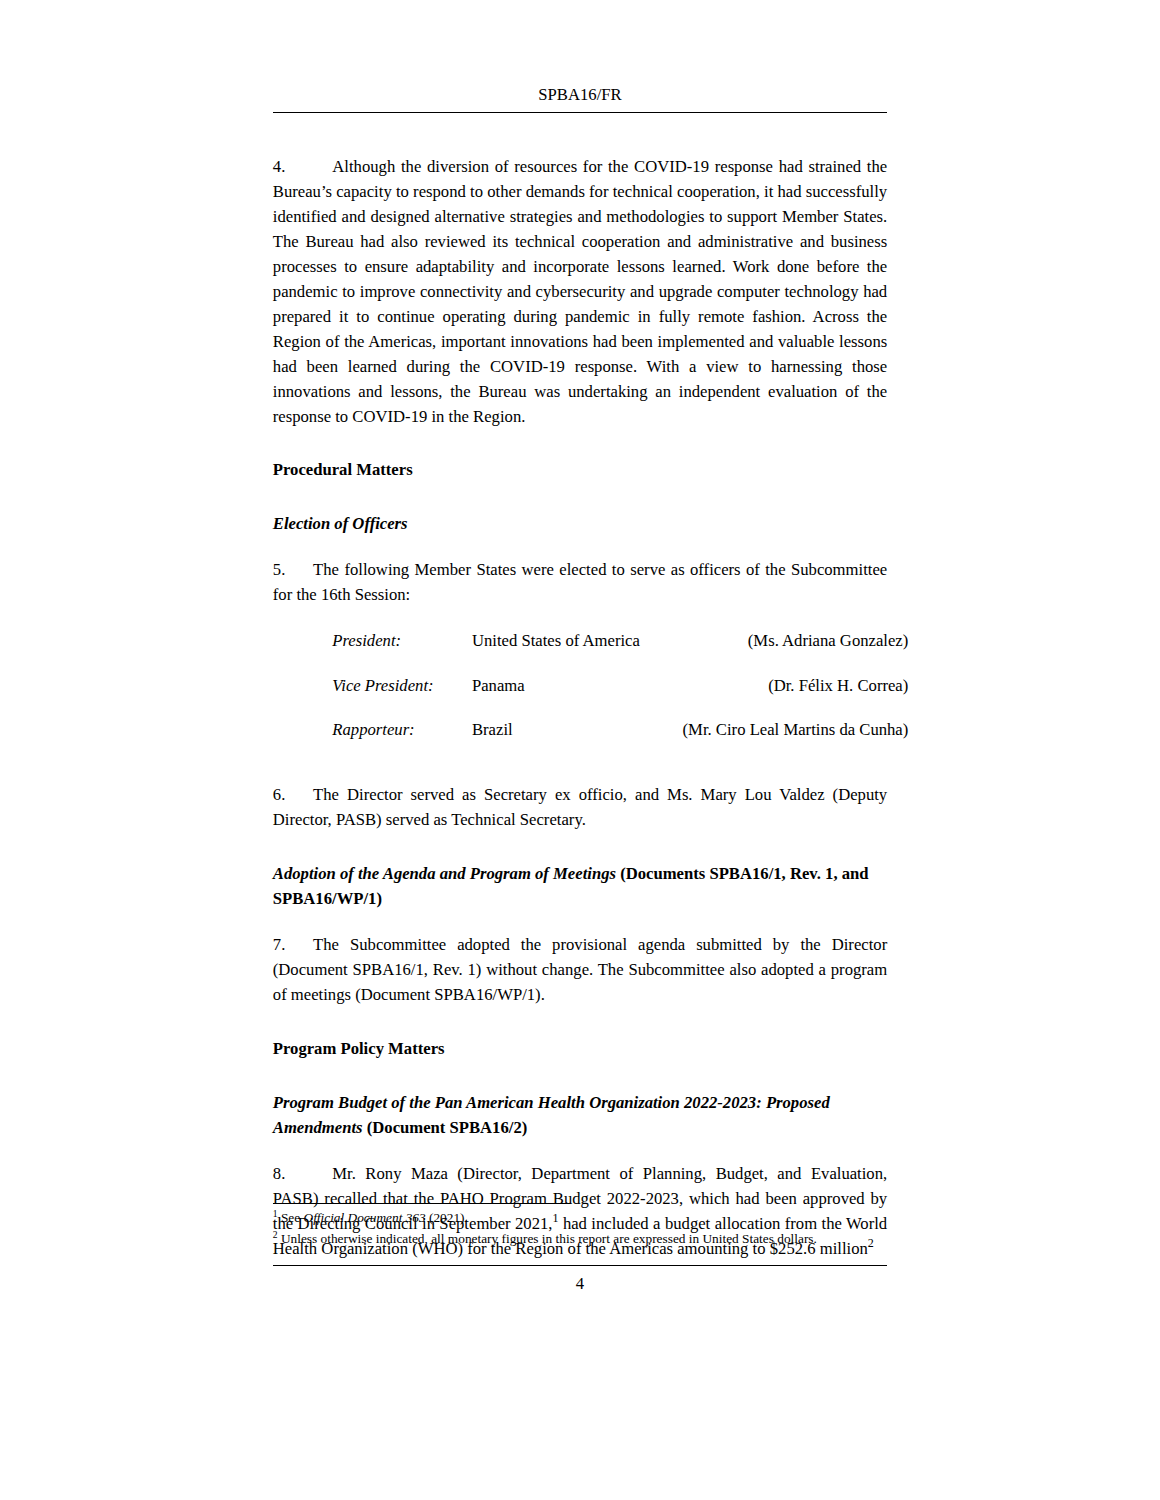SPBA16/FR
4. Although the diversion of resources for the COVID-19 response had strained the Bureau’s capacity to respond to other demands for technical cooperation, it had successfully identified and designed alternative strategies and methodologies to support Member States. The Bureau had also reviewed its technical cooperation and administrative and business processes to ensure adaptability and incorporate lessons learned. Work done before the pandemic to improve connectivity and cybersecurity and upgrade computer technology had prepared it to continue operating during pandemic in fully remote fashion. Across the Region of the Americas, important innovations had been implemented and valuable lessons had been learned during the COVID-19 response. With a view to harnessing those innovations and lessons, the Bureau was undertaking an independent evaluation of the response to COVID-19 in the Region.
Procedural Matters
Election of Officers
5. The following Member States were elected to serve as officers of the Subcommittee for the 16th Session:
| President: | United States of America | (Ms. Adriana Gonzalez) |
| Vice President: | Panama | (Dr. Félix H. Correa) |
| Rapporteur: | Brazil | (Mr. Ciro Leal Martins da Cunha) |
6. The Director served as Secretary ex officio, and Ms. Mary Lou Valdez (Deputy Director, PASB) served as Technical Secretary.
Adoption of the Agenda and Program of Meetings (Documents SPBA16/1, Rev. 1, and SPBA16/WP/1)
7. The Subcommittee adopted the provisional agenda submitted by the Director (Document SPBA16/1, Rev. 1) without change. The Subcommittee also adopted a program of meetings (Document SPBA16/WP/1).
Program Policy Matters
Program Budget of the Pan American Health Organization 2022-2023: Proposed Amendments (Document SPBA16/2)
8. Mr. Rony Maza (Director, Department of Planning, Budget, and Evaluation, PASB) recalled that the PAHO Program Budget 2022-2023, which had been approved by the Directing Council in September 2021,1 had included a budget allocation from the World Health Organization (WHO) for the Region of the Americas amounting to $252.6 million2
1 See Official Document 363 (2021).
2 Unless otherwise indicated, all monetary figures in this report are expressed in United States dollars.
4